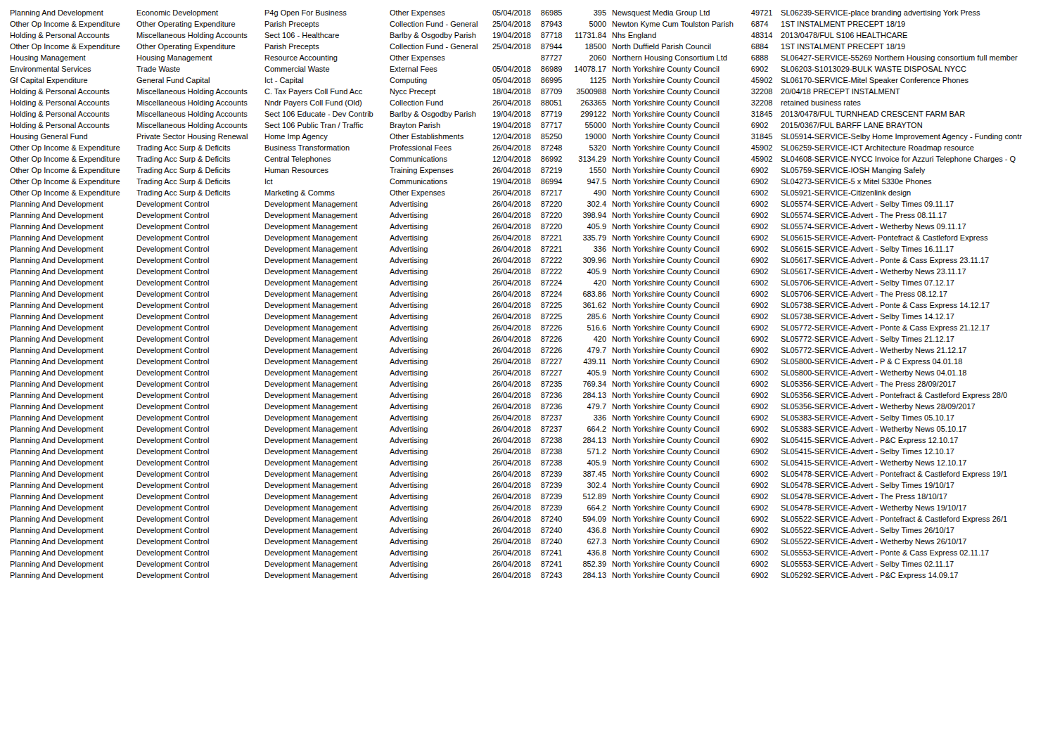| Planning And Development | Economic Development | P4g Open For Business | Other Expenses | 05/04/2018 | 86985 | 395 | Newsquest Media Group Ltd | 49721 | SL06239-SERVICE-place branding advertising York Press |
| Other Op Income & Expenditure | Other Operating Expenditure | Parish Precepts | Collection Fund - General | 25/04/2018 | 87943 | 5000 | Newton Kyme Cum Toulston Parish | 6874 | 1ST INSTALMENT PRECEPT 18/19 |
| Holding & Personal Accounts | Miscellaneous Holding Accounts | Sect 106 - Healthcare | Barlby & Osgodby Parish | 19/04/2018 | 87718 | 11731.84 | Nhs England | 48314 | 2013/0478/FUL S106 HEALTHCARE |
| Other Op Income & Expenditure | Other Operating Expenditure | Parish Precepts | Collection Fund - General | 25/04/2018 | 87944 | 18500 | North Duffield Parish Council | 6884 | 1ST INSTALMENT PRECEPT 18/19 |
| Housing Management | Housing Management | Resource Accounting | Other Expenses | | 87727 | 2060 | Northern Housing Consortium Ltd | 6888 | SL06427-SERVICE-55269 Northern Housing consortium full member |
| Environmental Services | Trade Waste | Commercial Waste | External Fees | 05/04/2018 | 86989 | 14078.17 | North Yorkshire County Council | 6902 | SL06203-S1013029-BULK WASTE DISPOSAL NYCC |
| Gf Capital Expenditure | General Fund Capital | Ict - Capital | Computing | 05/04/2018 | 86995 | 1125 | North Yorkshire County Council | 45902 | SL06170-SERVICE-Mitel Speaker Conference Phones |
| Holding & Personal Accounts | Miscellaneous Holding Accounts | C. Tax Payers Coll Fund Acc | Nycc Precept | 18/04/2018 | 87709 | 3500988 | North Yorkshire County Council | 32208 | 20/04/18 PRECEPT INSTALMENT |
| Holding & Personal Accounts | Miscellaneous Holding Accounts | Nndr Payers Coll Fund (Old) | Collection Fund | 26/04/2018 | 88051 | 263365 | North Yorkshire County Council | 32208 | retained business rates |
| Holding & Personal Accounts | Miscellaneous Holding Accounts | Sect 106 Educate - Dev Contrib | Barlby & Osgodby Parish | 19/04/2018 | 87719 | 299122 | North Yorkshire County Council | 31845 | 2013/0478/FUL TURNHEAD CRESCENT FARM BAR |
| Holding & Personal Accounts | Miscellaneous Holding Accounts | Sect 106 Public Tran / Traffic | Brayton Parish | 19/04/2018 | 87717 | 55000 | North Yorkshire County Council | 6902 | 2015/0367/FUL BARFF LANE BRAYTON |
| Housing General Fund | Private Sector Housing Renewal | Home Imp Agency | Other Establishments | 12/04/2018 | 85250 | 19000 | North Yorkshire County Council | 31845 | SL05914-SERVICE-Selby Home Improvement Agency - Funding contr |
| Other Op Income & Expenditure | Trading Acc Surp & Deficits | Business Transformation | Professional Fees | 26/04/2018 | 87248 | 5320 | North Yorkshire County Council | 45902 | SL06259-SERVICE-ICT Architecture Roadmap resource |
| Other Op Income & Expenditure | Trading Acc Surp & Deficits | Central Telephones | Communications | 12/04/2018 | 86992 | 3134.29 | North Yorkshire County Council | 45902 | SL04608-SERVICE-NYCC Invoice for Azzuri Telephone Charges - Q |
| Other Op Income & Expenditure | Trading Acc Surp & Deficits | Human Resources | Training Expenses | 26/04/2018 | 87219 | 1550 | North Yorkshire County Council | 6902 | SL05759-SERVICE-IOSH Manging Safely |
| Other Op Income & Expenditure | Trading Acc Surp & Deficits | Ict | Communications | 19/04/2018 | 86994 | 947.5 | North Yorkshire County Council | 6902 | SL04273-SERVICE-5 x Mitel 5330e Phones |
| Other Op Income & Expenditure | Trading Acc Surp & Deficits | Marketing & Comms | Other Expenses | 26/04/2018 | 87217 | 490 | North Yorkshire County Council | 6902 | SL05921-SERVICE-Citizenlink design |
| Planning And Development | Development Control | Development Management | Advertising | 26/04/2018 | 87220 | 302.4 | North Yorkshire County Council | 6902 | SL05574-SERVICE-Advert - Selby Times 09.11.17 |
| Planning And Development | Development Control | Development Management | Advertising | 26/04/2018 | 87220 | 398.94 | North Yorkshire County Council | 6902 | SL05574-SERVICE-Advert - The Press 08.11.17 |
| Planning And Development | Development Control | Development Management | Advertising | 26/04/2018 | 87220 | 405.9 | North Yorkshire County Council | 6902 | SL05574-SERVICE-Advert - Wetherby News 09.11.17 |
| Planning And Development | Development Control | Development Management | Advertising | 26/04/2018 | 87221 | 335.79 | North Yorkshire County Council | 6902 | SL05615-SERVICE-Advert- Pontefract & Castleford Express |
| Planning And Development | Development Control | Development Management | Advertising | 26/04/2018 | 87221 | 336 | North Yorkshire County Council | 6902 | SL05615-SERVICE-Advert - Selby Times 16.11.17 |
| Planning And Development | Development Control | Development Management | Advertising | 26/04/2018 | 87222 | 309.96 | North Yorkshire County Council | 6902 | SL05617-SERVICE-Advert - Ponte & Cass Express 23.11.17 |
| Planning And Development | Development Control | Development Management | Advertising | 26/04/2018 | 87222 | 405.9 | North Yorkshire County Council | 6902 | SL05617-SERVICE-Advert - Wetherby News 23.11.17 |
| Planning And Development | Development Control | Development Management | Advertising | 26/04/2018 | 87224 | 420 | North Yorkshire County Council | 6902 | SL05706-SERVICE-Advert - Selby Times 07.12.17 |
| Planning And Development | Development Control | Development Management | Advertising | 26/04/2018 | 87224 | 683.86 | North Yorkshire County Council | 6902 | SL05706-SERVICE-Advert - The Press 08.12.17 |
| Planning And Development | Development Control | Development Management | Advertising | 26/04/2018 | 87225 | 361.62 | North Yorkshire County Council | 6902 | SL05738-SERVICE-Advert - Ponte & Cass Express 14.12.17 |
| Planning And Development | Development Control | Development Management | Advertising | 26/04/2018 | 87225 | 285.6 | North Yorkshire County Council | 6902 | SL05738-SERVICE-Advert - Selby Times 14.12.17 |
| Planning And Development | Development Control | Development Management | Advertising | 26/04/2018 | 87226 | 516.6 | North Yorkshire County Council | 6902 | SL05772-SERVICE-Advert - Ponte & Cass Express 21.12.17 |
| Planning And Development | Development Control | Development Management | Advertising | 26/04/2018 | 87226 | 420 | North Yorkshire County Council | 6902 | SL05772-SERVICE-Advert - Selby Times 21.12.17 |
| Planning And Development | Development Control | Development Management | Advertising | 26/04/2018 | 87226 | 479.7 | North Yorkshire County Council | 6902 | SL05772-SERVICE-Advert - Wetherby News 21.12.17 |
| Planning And Development | Development Control | Development Management | Advertising | 26/04/2018 | 87227 | 439.11 | North Yorkshire County Council | 6902 | SL05800-SERVICE-Advert - P & C Express 04.01.18 |
| Planning And Development | Development Control | Development Management | Advertising | 26/04/2018 | 87227 | 405.9 | North Yorkshire County Council | 6902 | SL05800-SERVICE-Advert - Wetherby News 04.01.18 |
| Planning And Development | Development Control | Development Management | Advertising | 26/04/2018 | 87235 | 769.34 | North Yorkshire County Council | 6902 | SL05356-SERVICE-Advert - The Press 28/09/2017 |
| Planning And Development | Development Control | Development Management | Advertising | 26/04/2018 | 87236 | 284.13 | North Yorkshire County Council | 6902 | SL05356-SERVICE-Advert - Pontefract & Castleford Express 28/0 |
| Planning And Development | Development Control | Development Management | Advertising | 26/04/2018 | 87236 | 479.7 | North Yorkshire County Council | 6902 | SL05356-SERVICE-Advert - Wetherby News 28/09/2017 |
| Planning And Development | Development Control | Development Management | Advertising | 26/04/2018 | 87237 | 336 | North Yorkshire County Council | 6902 | SL05383-SERVICE-Advert - Selby Times 05.10.17 |
| Planning And Development | Development Control | Development Management | Advertising | 26/04/2018 | 87237 | 664.2 | North Yorkshire County Council | 6902 | SL05383-SERVICE-Advert - Wetherby News 05.10.17 |
| Planning And Development | Development Control | Development Management | Advertising | 26/04/2018 | 87238 | 284.13 | North Yorkshire County Council | 6902 | SL05415-SERVICE-Advert - P&C Express 12.10.17 |
| Planning And Development | Development Control | Development Management | Advertising | 26/04/2018 | 87238 | 571.2 | North Yorkshire County Council | 6902 | SL05415-SERVICE-Advert - Selby Times 12.10.17 |
| Planning And Development | Development Control | Development Management | Advertising | 26/04/2018 | 87238 | 405.9 | North Yorkshire County Council | 6902 | SL05415-SERVICE-Advert - Wetherby News 12.10.17 |
| Planning And Development | Development Control | Development Management | Advertising | 26/04/2018 | 87239 | 387.45 | North Yorkshire County Council | 6902 | SL05478-SERVICE-Advert - Pontefract & Castleford Express 19/1 |
| Planning And Development | Development Control | Development Management | Advertising | 26/04/2018 | 87239 | 302.4 | North Yorkshire County Council | 6902 | SL05478-SERVICE-Advert - Selby Times 19/10/17 |
| Planning And Development | Development Control | Development Management | Advertising | 26/04/2018 | 87239 | 512.89 | North Yorkshire County Council | 6902 | SL05478-SERVICE-Advert - The Press 18/10/17 |
| Planning And Development | Development Control | Development Management | Advertising | 26/04/2018 | 87239 | 664.2 | North Yorkshire County Council | 6902 | SL05478-SERVICE-Advert - Wetherby News 19/10/17 |
| Planning And Development | Development Control | Development Management | Advertising | 26/04/2018 | 87240 | 594.09 | North Yorkshire County Council | 6902 | SL05522-SERVICE-Advert - Pontefract & Castleford Express 26/1 |
| Planning And Development | Development Control | Development Management | Advertising | 26/04/2018 | 87240 | 436.8 | North Yorkshire County Council | 6902 | SL05522-SERVICE-Advert - Selby Times 26/10/17 |
| Planning And Development | Development Control | Development Management | Advertising | 26/04/2018 | 87240 | 627.3 | North Yorkshire County Council | 6902 | SL05522-SERVICE-Advert - Wetherby News 26/10/17 |
| Planning And Development | Development Control | Development Management | Advertising | 26/04/2018 | 87241 | 436.8 | North Yorkshire County Council | 6902 | SL05553-SERVICE-Advert - Ponte & Cass Express 02.11.17 |
| Planning And Development | Development Control | Development Management | Advertising | 26/04/2018 | 87241 | 852.39 | North Yorkshire County Council | 6902 | SL05553-SERVICE-Advert - Selby Times 02.11.17 |
| Planning And Development | Development Control | Development Management | Advertising | 26/04/2018 | 87243 | 284.13 | North Yorkshire County Council | 6902 | SL05292-SERVICE-Advert - P&C Express 14.09.17 |